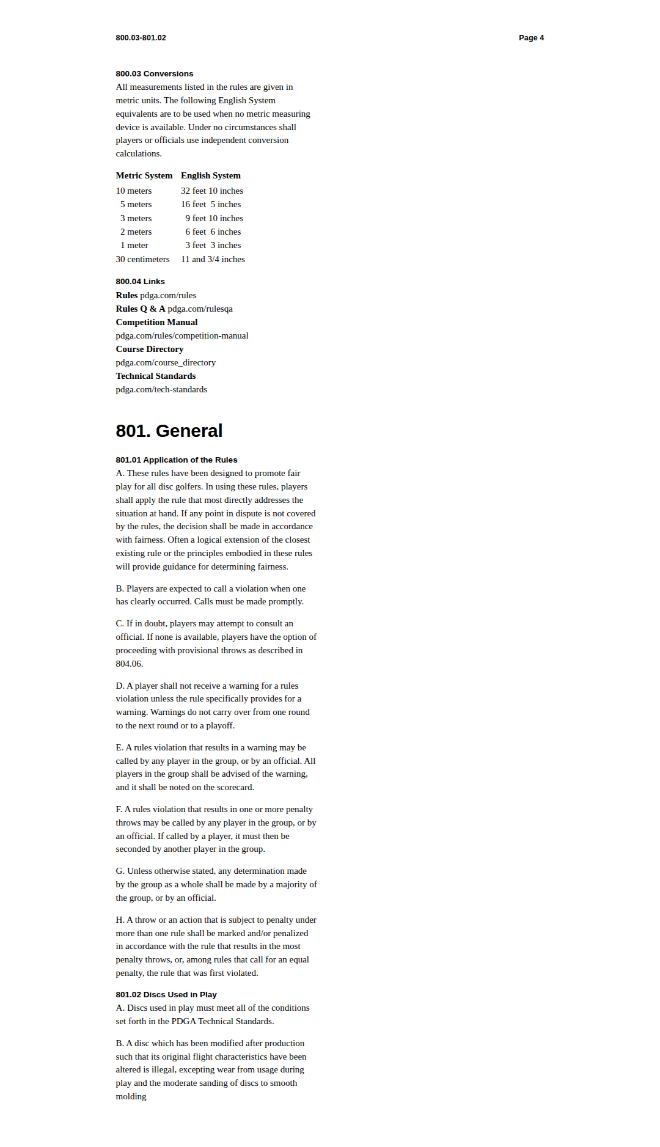800.03-801.02 Page 4
800.03 Conversions
All measurements listed in the rules are given in metric units. The following English System equivalents are to be used when no metric measuring device is available. Under no circumstances shall players or officials use independent conversion calculations.
| Metric System | English System |
| --- | --- |
| 10 meters | 32 feet 10 inches |
| 5 meters | 16 feet 5 inches |
| 3 meters | 9 feet 10 inches |
| 2 meters | 6 feet 6 inches |
| 1 meter | 3 feet 3 inches |
| 30 centimeters | 11 and 3/4 inches |
800.04 Links
Rules pdga.com/rules
Rules Q & A pdga.com/rulesqa
Competition Manual
pdga.com/rules/competition-manual
Course Directory
pdga.com/course_directory
Technical Standards
pdga.com/tech-standards
801. General
801.01 Application of the Rules
A. These rules have been designed to promote fair play for all disc golfers. In using these rules, players shall apply the rule that most directly addresses the situation at hand. If any point in dispute is not covered by the rules, the decision shall be made in accordance with fairness. Often a logical extension of the closest existing rule or the principles embodied in these rules will provide guidance for determining fairness.
B. Players are expected to call a violation when one has clearly occurred. Calls must be made promptly.
C. If in doubt, players may attempt to consult an official. If none is available, players have the option of proceeding with provisional throws as described in 804.06.
D. A player shall not receive a warning for a rules violation unless the rule specifically provides for a warning. Warnings do not carry over from one round to the next round or to a playoff.
E. A rules violation that results in a warning may be called by any player in the group, or by an official. All players in the group shall be advised of the warning, and it shall be noted on the scorecard.
F. A rules violation that results in one or more penalty throws may be called by any player in the group, or by an official. If called by a player, it must then be seconded by another player in the group.
G. Unless otherwise stated, any determination made by the group as a whole shall be made by a majority of the group, or by an official.
H. A throw or an action that is subject to penalty under more than one rule shall be marked and/or penalized in accordance with the rule that results in the most penalty throws, or, among rules that call for an equal penalty, the rule that was first violated.
801.02 Discs Used in Play
A. Discs used in play must meet all of the conditions set forth in the PDGA Technical Standards.
B. A disc which has been modified after production such that its original flight characteristics have been altered is illegal, excepting wear from usage during play and the moderate sanding of discs to smooth molding